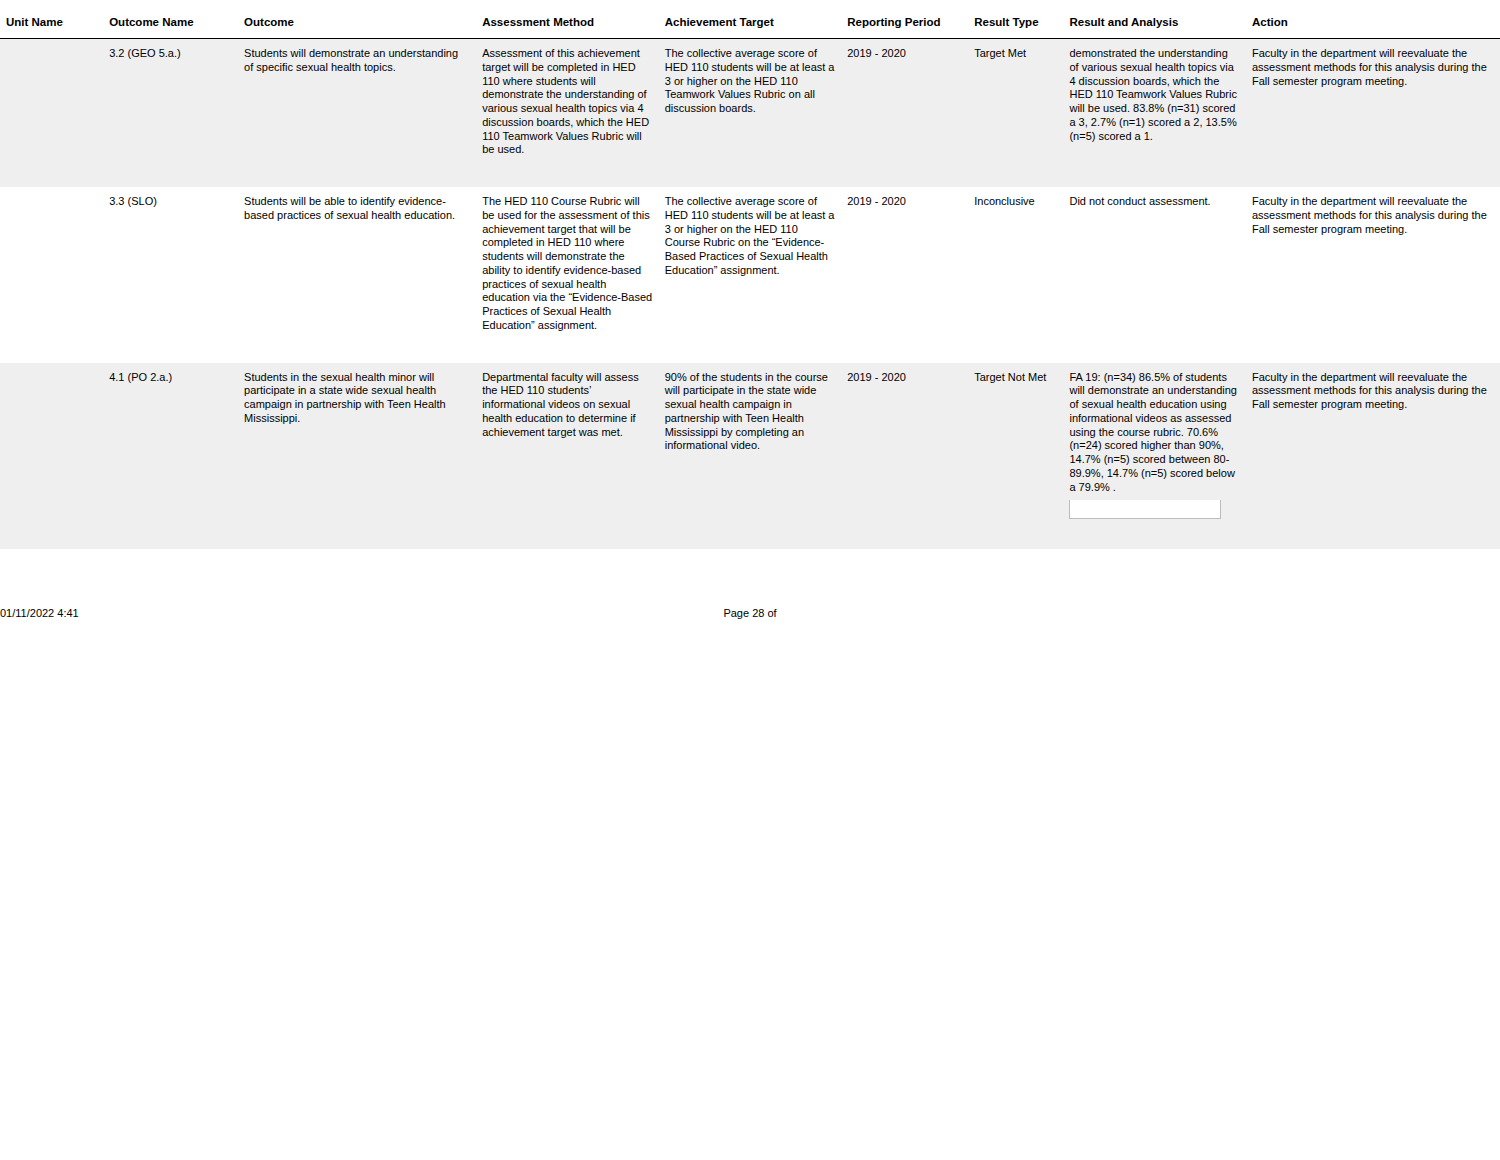| Unit Name | Outcome Name | Outcome | Assessment Method | Achievement Target | Reporting Period | Result Type | Result and Analysis | Action |
| --- | --- | --- | --- | --- | --- | --- | --- | --- |
| | 3.2 (GEO 5.a.) | Students will demonstrate an understanding of specific sexual health topics. | Assessment of this achievement target will be completed in HED 110 where students will demonstrate the understanding of various sexual health topics via 4 discussion boards, which the HED 110 Teamwork Values Rubric will be used. | The collective average score of HED 110 students will be at least a 3 or higher on the HED 110 Teamwork Values Rubric on all discussion boards. | 2019 - 2020 | Target Met | demonstrated the understanding of various sexual health topics via 4 discussion boards, which the HED 110 Teamwork Values Rubric will be used. 83.8% (n=31) scored a 3, 2.7% (n=1) scored a 2, 13.5% (n=5) scored a 1. | Faculty in the department will reevaluate the assessment methods for this analysis during the Fall semester program meeting. |
| | 3.3 (SLO) | Students will be able to identify evidence-based practices of sexual health education. | The HED 110 Course Rubric will be used for the assessment of this achievement target that will be completed in HED 110 where students will demonstrate the ability to identify evidence-based practices of sexual health education via the “Evidence-Based Practices of Sexual Health Education” assignment. | The collective average score of HED 110 students will be at least a 3 or higher on the HED 110 Course Rubric on the “Evidence-Based Practices of Sexual Health Education” assignment. | 2019 - 2020 | Inconclusive | Did not conduct assessment. | Faculty in the department will reevaluate the assessment methods for this analysis during the Fall semester program meeting. |
| | 4.1 (PO 2.a.) | Students in the sexual health minor will participate in a state wide sexual health campaign in partnership with Teen Health Mississippi. | Departmental faculty will assess the HED 110 students’ informational videos on sexual health education to determine if achievement target was met. | 90% of the students in the course will participate in the state wide sexual health campaign in partnership with Teen Health Mississippi by completing an informational video. | 2019 - 2020 | Target Not Met | FA 19: (n=34) 86.5% of students will demonstrate an understanding of sexual health education using informational videos as assessed using the course rubric. 70.6% (n=24) scored higher than 90%, 14.7% (n=5) scored between 80-89.9%, 14.7% (n=5) scored below a 79.9% . | Faculty in the department will reevaluate the assessment methods for this analysis during the Fall semester program meeting. |
01/11/2022 4:41
Page 28 of